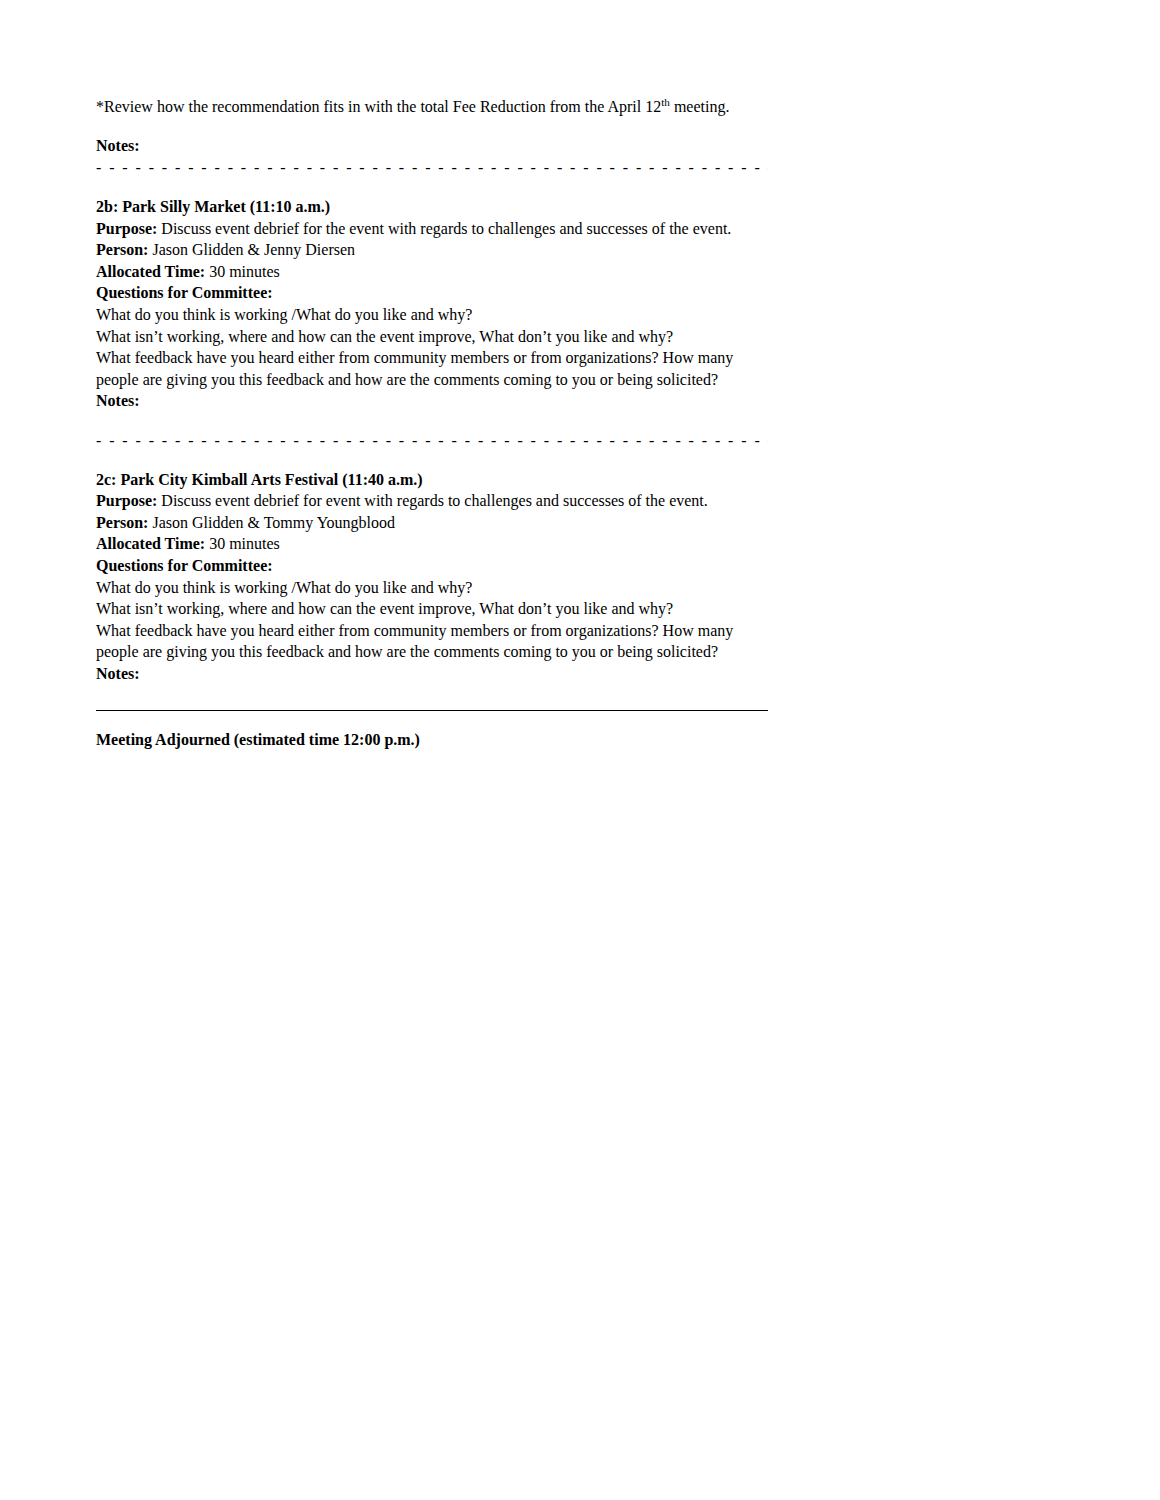*Review how the recommendation fits in with the total Fee Reduction from the April 12th meeting.
Notes:
- - - - - - - - - - - - - - - - - - - - - - - - - - - - - - - - - - - - - - - - - - - - - - - - - - - - - - - - - - - - - - - - - - - - - - - -
2b: Park Silly Market (11:10 a.m.)
Purpose: Discuss event debrief for the event with regards to challenges and successes of the event.
Person: Jason Glidden & Jenny Diersen
Allocated Time: 30 minutes
Questions for Committee:
What do you think is working /What do you like and why?
What isn’t working, where and how can the event improve, What don’t you like and why?
What feedback have you heard either from community members or from organizations? How many people are giving you this feedback and how are the comments coming to you or being solicited?
Notes:
- - - - - - - - - - - - - - - - - - - - - - - - - - - - - - - - - - - - - - - - - - - - - - - - - - - - - - - - - - - - - - - - - - - - - - - -
2c: Park City Kimball Arts Festival (11:40 a.m.)
Purpose: Discuss event debrief for event with regards to challenges and successes of the event.
Person: Jason Glidden & Tommy Youngblood
Allocated Time: 30 minutes
Questions for Committee:
What do you think is working /What do you like and why?
What isn’t working, where and how can the event improve, What don’t you like and why?
What feedback have you heard either from community members or from organizations? How many people are giving you this feedback and how are the comments coming to you or being solicited?
Notes:
Meeting Adjourned (estimated time 12:00 p.m.)